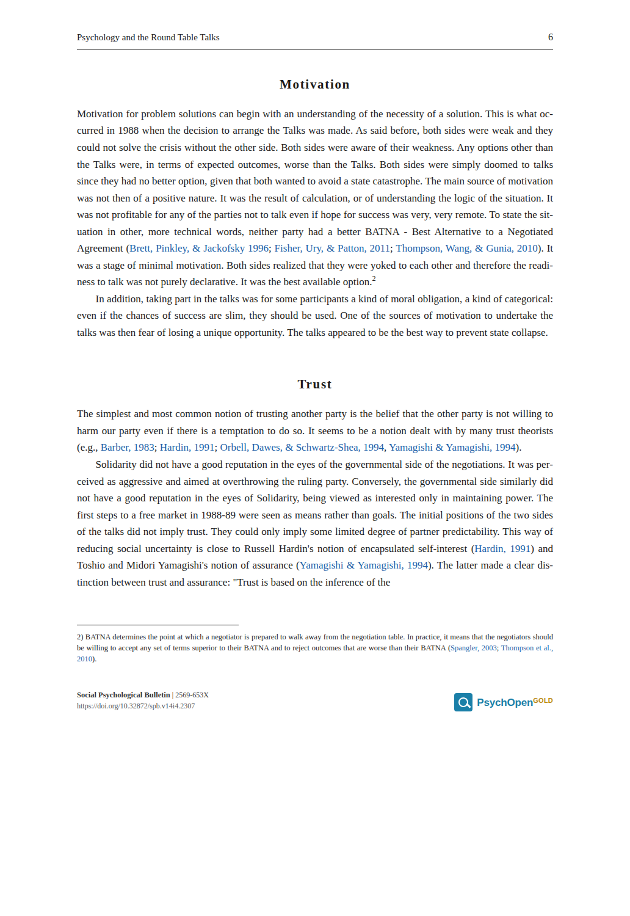Psychology and the Round Table Talks 6
Motivation
Motivation for problem solutions can begin with an understanding of the necessity of a solution. This is what occurred in 1988 when the decision to arrange the Talks was made. As said before, both sides were weak and they could not solve the crisis without the other side. Both sides were aware of their weakness. Any options other than the Talks were, in terms of expected outcomes, worse than the Talks. Both sides were simply doomed to talks since they had no better option, given that both wanted to avoid a state catastrophe. The main source of motivation was not then of a positive nature. It was the result of calculation, or of understanding the logic of the situation. It was not profitable for any of the parties not to talk even if hope for success was very, very remote. To state the situation in other, more technical words, neither party had a better BATNA - Best Alternative to a Negotiated Agreement (Brett, Pinkley, & Jackofsky 1996; Fisher, Ury, & Patton, 2011; Thompson, Wang, & Gunia, 2010). It was a stage of minimal motivation. Both sides realized that they were yoked to each other and therefore the readiness to talk was not purely declarative. It was the best available option.2
In addition, taking part in the talks was for some participants a kind of moral obligation, a kind of categorical: even if the chances of success are slim, they should be used. One of the sources of motivation to undertake the talks was then fear of losing a unique opportunity. The talks appeared to be the best way to prevent state collapse.
Trust
The simplest and most common notion of trusting another party is the belief that the other party is not willing to harm our party even if there is a temptation to do so. It seems to be a notion dealt with by many trust theorists (e.g., Barber, 1983; Hardin, 1991; Orbell, Dawes, & Schwartz-Shea, 1994, Yamagishi & Yamagishi, 1994).
Solidarity did not have a good reputation in the eyes of the governmental side of the negotiations. It was perceived as aggressive and aimed at overthrowing the ruling party. Conversely, the governmental side similarly did not have a good reputation in the eyes of Solidarity, being viewed as interested only in maintaining power. The first steps to a free market in 1988-89 were seen as means rather than goals. The initial positions of the two sides of the talks did not imply trust. They could only imply some limited degree of partner predictability. This way of reducing social uncertainty is close to Russell Hardin's notion of encapsulated self-interest (Hardin, 1991) and Toshio and Midori Yamagishi's notion of assurance (Yamagishi & Yamagishi, 1994). The latter made a clear distinction between trust and assurance: "Trust is based on the inference of the
2) BATNA determines the point at which a negotiator is prepared to walk away from the negotiation table. In practice, it means that the negotiators should be willing to accept any set of terms superior to their BATNA and to reject outcomes that are worse than their BATNA (Spangler, 2003; Thompson et al., 2010).
Social Psychological Bulletin | 2569-653X
https://doi.org/10.32872/spb.v14i4.2307
PsychOpen GOLD